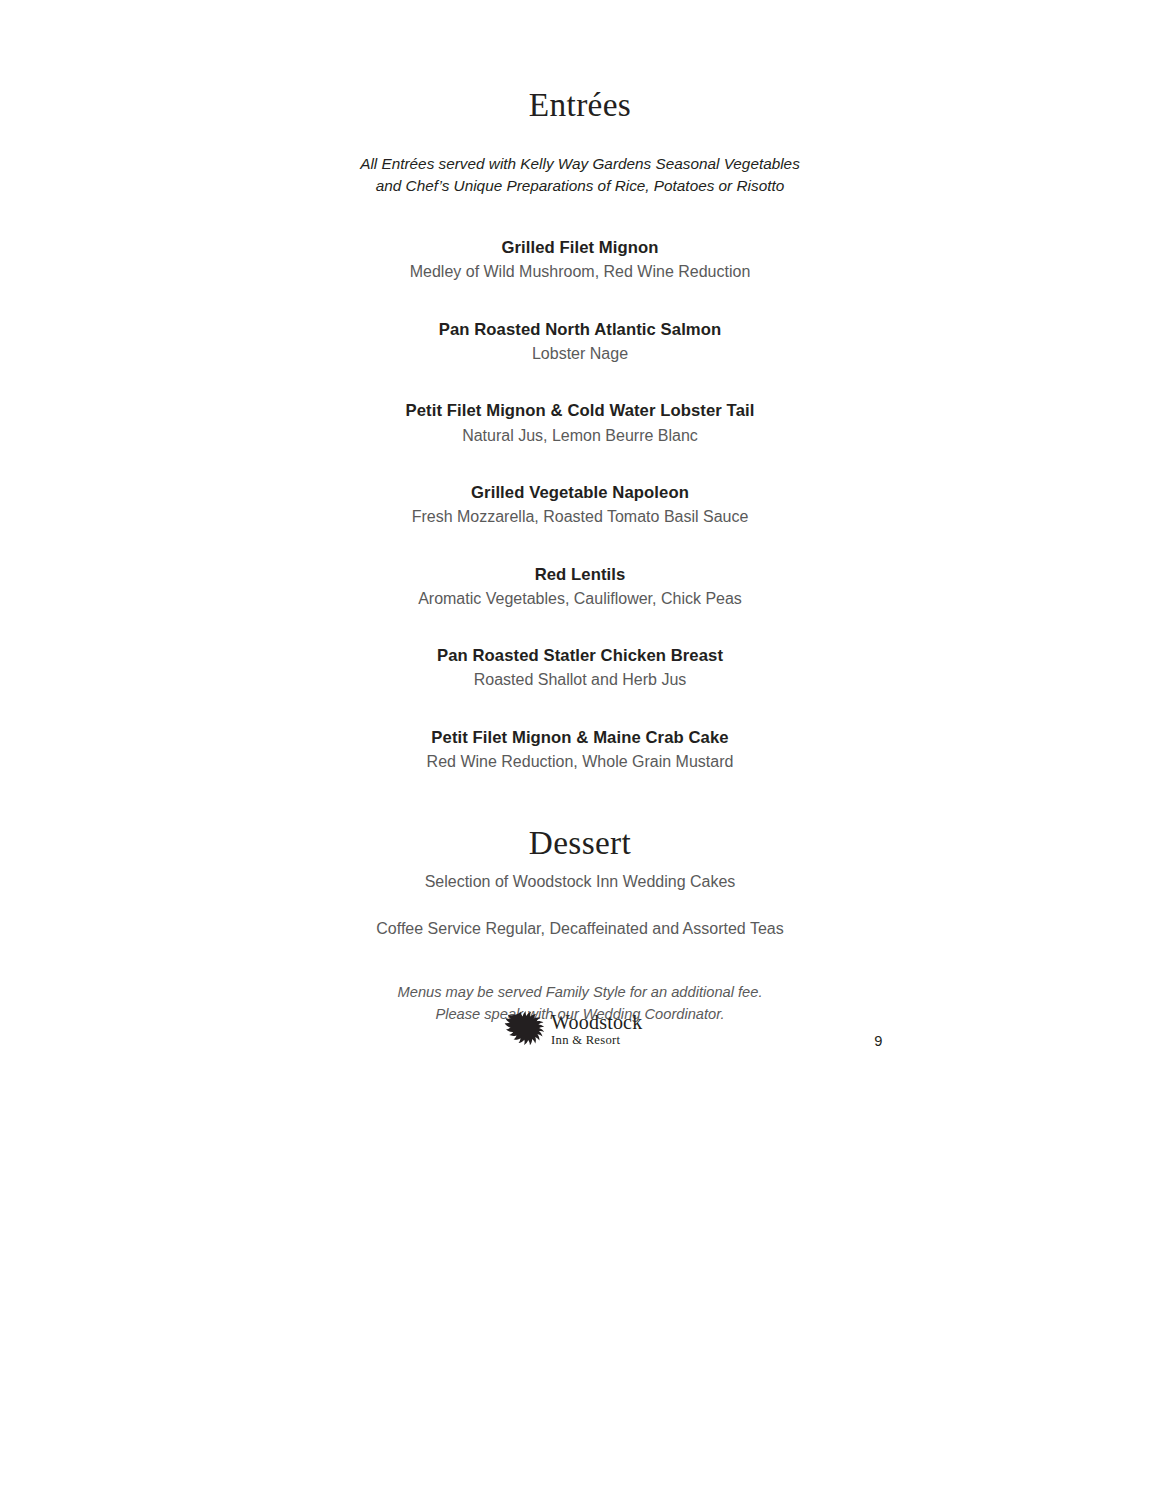Entrées
All Entrées served with Kelly Way Gardens Seasonal Vegetables
and Chef’s Unique Preparations of Rice, Potatoes or Risotto
Grilled Filet Mignon
Medley of Wild Mushroom, Red Wine Reduction
Pan Roasted North Atlantic Salmon
Lobster Nage
Petit Filet Mignon & Cold Water Lobster Tail
Natural Jus, Lemon Beurre Blanc
Grilled Vegetable Napoleon
Fresh Mozzarella, Roasted Tomato Basil Sauce
Red Lentils
Aromatic Vegetables, Cauliflower, Chick Peas
Pan Roasted Statler Chicken Breast
Roasted Shallot and Herb Jus
Petit Filet Mignon & Maine Crab Cake
Red Wine Reduction, Whole Grain Mustard
Dessert
Selection of Woodstock Inn Wedding Cakes
Coffee Service Regular, Decaffeinated and Assorted Teas
Menus may be served Family Style for an additional fee.
Please speak with our Wedding Coordinator.
Woodstock
Inn & Resort
9